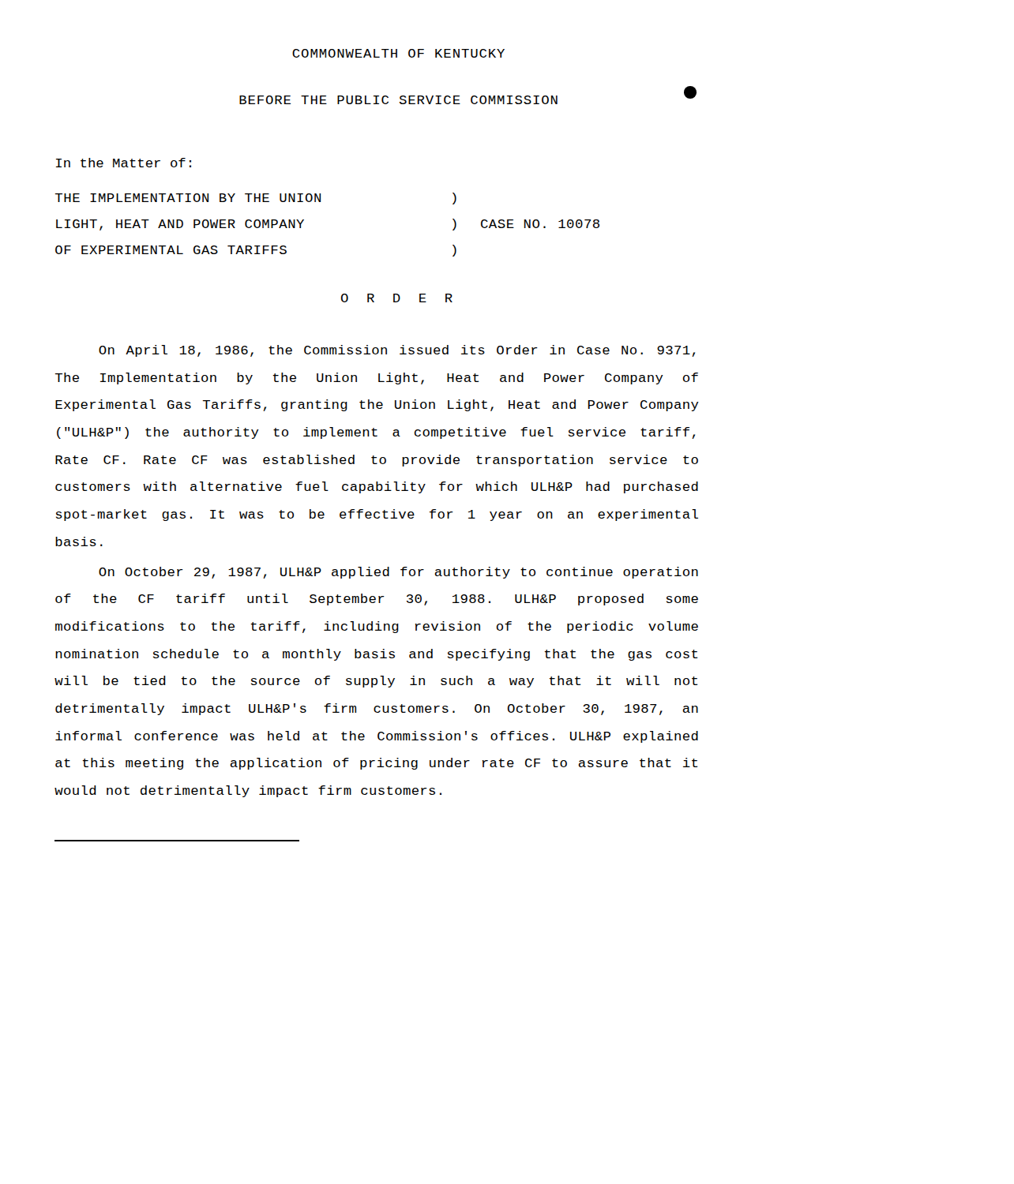COMMONWEALTH OF KENTUCKY
BEFORE THE PUBLIC SERVICE COMMISSION
In the Matter of:
| THE IMPLEMENTATION BY THE UNION | ) | |
| LIGHT, HEAT AND POWER COMPANY | ) | CASE NO. 10078 |
| OF EXPERIMENTAL GAS TARIFFS | ) | |
O R D E R
On April 18, 1986, the Commission issued its Order in Case No. 9371, The Implementation by the Union Light, Heat and Power Company of Experimental Gas Tariffs, granting the Union Light, Heat and Power Company ("ULH&P") the authority to implement a competitive fuel service tariff, Rate CF. Rate CF was established to provide transportation service to customers with alternative fuel capability for which ULH&P had purchased spot-market gas. It was to be effective for 1 year on an experimental basis.
On October 29, 1987, ULH&P applied for authority to continue operation of the CF tariff until September 30, 1988. ULH&P proposed some modifications to the tariff, including revision of the periodic volume nomination schedule to a monthly basis and specifying that the gas cost will be tied to the source of supply in such a way that it will not detrimentally impact ULH&P's firm customers. On October 30, 1987, an informal conference was held at the Commission's offices. ULH&P explained at this meeting the application of pricing under rate CF to assure that it would not detrimentally impact firm customers.